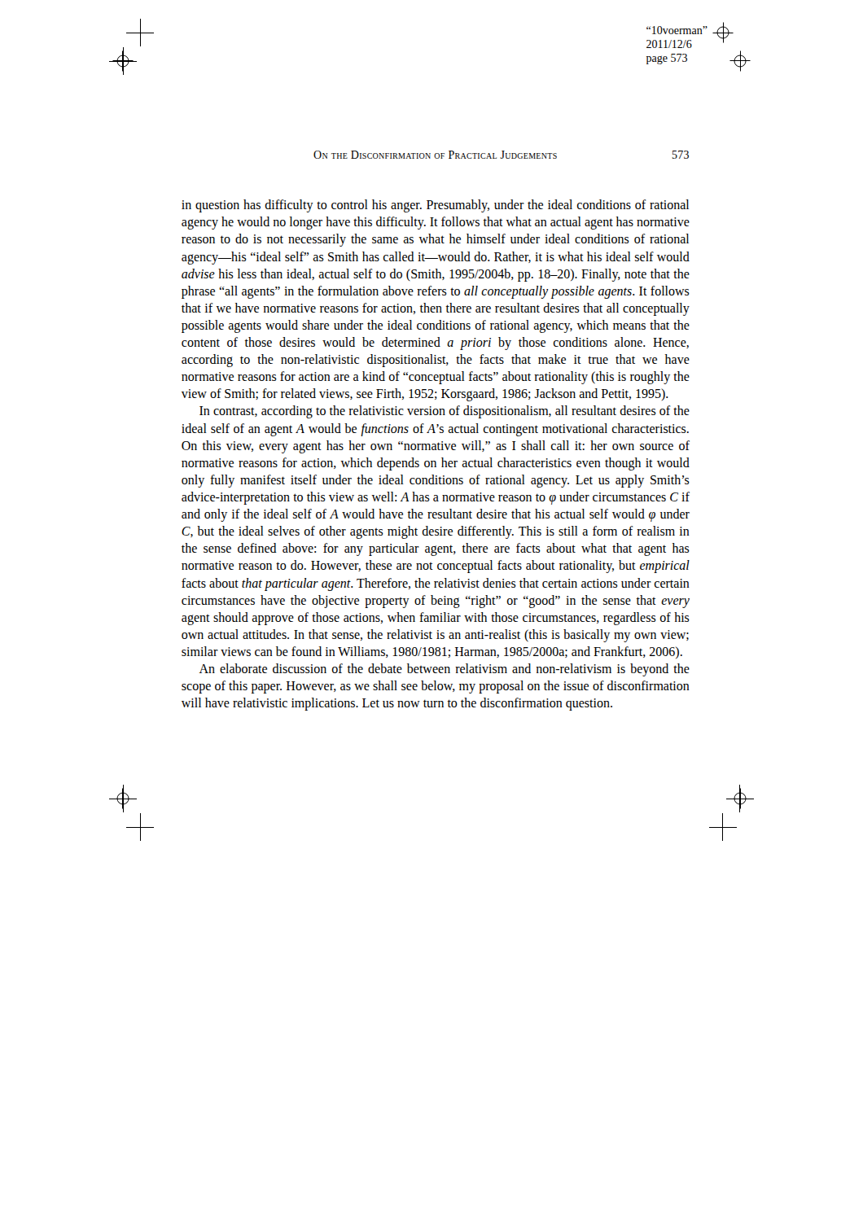“10voerman”
2011/12/6
page 573
On the Disconfirmation of Practical Judgements 573
in question has difficulty to control his anger. Presumably, under the ideal conditions of rational agency he would no longer have this difficulty. It follows that what an actual agent has normative reason to do is not necessarily the same as what he himself under ideal conditions of rational agency—his “ideal self” as Smith has called it—would do. Rather, it is what his ideal self would advise his less than ideal, actual self to do (Smith, 1995/2004b, pp. 18–20). Finally, note that the phrase “all agents” in the formulation above refers to all conceptually possible agents. It follows that if we have normative reasons for action, then there are resultant desires that all conceptually possible agents would share under the ideal conditions of rational agency, which means that the content of those desires would be determined a priori by those conditions alone. Hence, according to the non-relativistic dispositionalist, the facts that make it true that we have normative reasons for action are a kind of “conceptual facts” about rationality (this is roughly the view of Smith; for related views, see Firth, 1952; Korsgaard, 1986; Jackson and Pettit, 1995).
In contrast, according to the relativistic version of dispositionalism, all resultant desires of the ideal self of an agent A would be functions of A’s actual contingent motivational characteristics. On this view, every agent has her own “normative will,” as I shall call it: her own source of normative reasons for action, which depends on her actual characteristics even though it would only fully manifest itself under the ideal conditions of rational agency. Let us apply Smith’s advice-interpretation to this view as well: A has a normative reason to φ under circumstances C if and only if the ideal self of A would have the resultant desire that his actual self would φ under C, but the ideal selves of other agents might desire differently. This is still a form of realism in the sense defined above: for any particular agent, there are facts about what that agent has normative reason to do. However, these are not conceptual facts about rationality, but empirical facts about that particular agent. Therefore, the relativist denies that certain actions under certain circumstances have the objective property of being “right” or “good” in the sense that every agent should approve of those actions, when familiar with those circumstances, regardless of his own actual attitudes. In that sense, the relativist is an anti-realist (this is basically my own view; similar views can be found in Williams, 1980/1981; Harman, 1985/2000a; and Frankfurt, 2006).
An elaborate discussion of the debate between relativism and non-relativism is beyond the scope of this paper. However, as we shall see below, my proposal on the issue of disconfirmation will have relativistic implications. Let us now turn to the disconfirmation question.